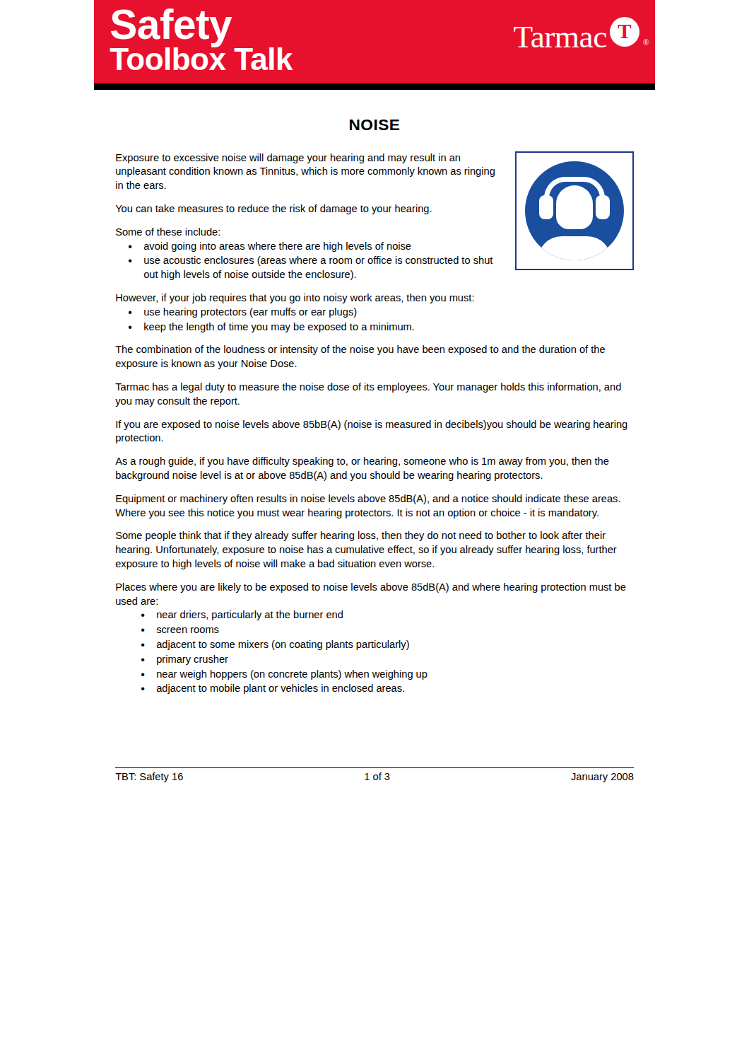Safety Toolbox Talk
Tarmac T
NOISE
Exposure to excessive noise will damage your hearing and may result in an unpleasant condition known as Tinnitus, which is more commonly known as ringing in the ears.
You can take measures to reduce the risk of damage to your hearing.
Some of these include:
avoid going into areas where there are high levels of noise
use acoustic enclosures (areas where a room or office is constructed to shut out high levels of noise outside the enclosure).
However, if your job requires that you go into noisy work areas, then you must:
use hearing protectors (ear muffs or ear plugs)
keep the length of time you may be exposed to a minimum.
The combination of the loudness or intensity of the noise you have been exposed to and the duration of the exposure is known as your Noise Dose.
Tarmac has a legal duty to measure the noise dose of its employees. Your manager holds this information, and you may consult the report.
If you are exposed to noise levels above 85bB(A) (noise is measured in decibels)you should be wearing hearing protection.
As a rough guide, if you have difficulty speaking to, or hearing, someone who is 1m away from you, then the background noise level is at or above 85dB(A) and you should be wearing hearing protectors.
Equipment or machinery often results in noise levels above 85dB(A), and a notice should indicate these areas. Where you see this notice you must wear hearing protectors. It is not an option or choice - it is mandatory.
Some people think that if they already suffer hearing loss, then they do not need to bother to look after their hearing. Unfortunately, exposure to noise has a cumulative effect, so if you already suffer hearing loss, further exposure to high levels of noise will make a bad situation even worse.
Places where you are likely to be exposed to noise levels above 85dB(A) and where hearing protection must be used are:
near driers, particularly at the burner end
screen rooms
adjacent to some mixers (on coating plants particularly)
primary crusher
near weigh hoppers (on concrete plants) when weighing up
adjacent to mobile plant or vehicles in enclosed areas.
TBT: Safety 16
1 of 3
January 2008